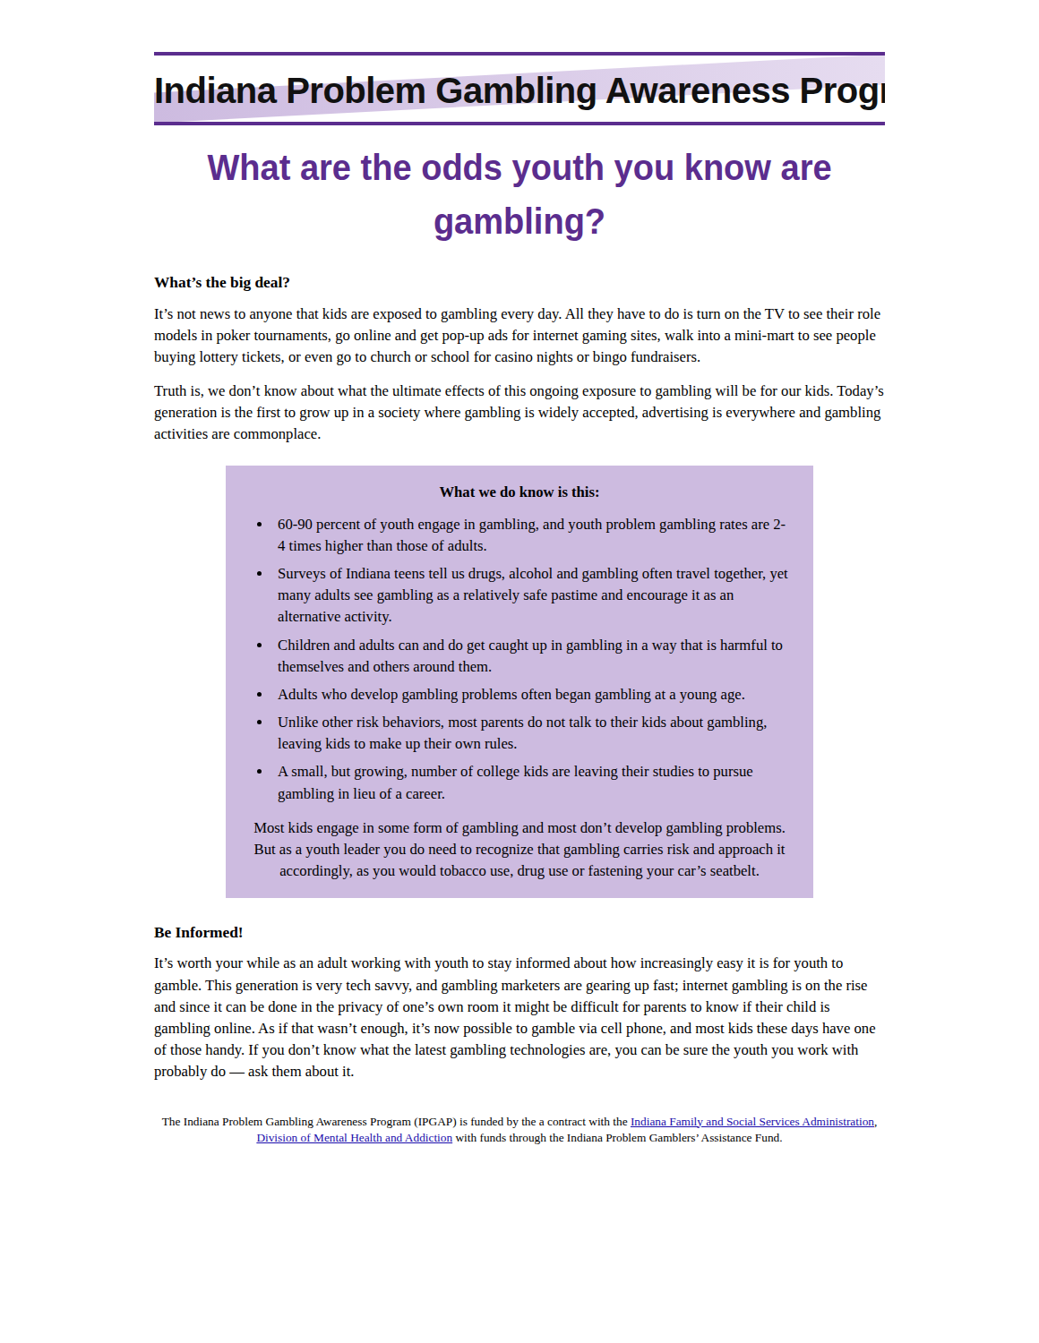Indiana Problem Gambling Awareness Program
What are the odds youth you know are gambling?
What’s the big deal?
It’s not news to anyone that kids are exposed to gambling every day. All they have to do is turn on the TV to see their role models in poker tournaments, go online and get pop-up ads for internet gaming sites, walk into a mini-mart to see people buying lottery tickets, or even go to church or school for casino nights or bingo fundraisers.
Truth is, we don’t know about what the ultimate effects of this ongoing exposure to gambling will be for our kids. Today’s generation is the first to grow up in a society where gambling is widely accepted, advertising is everywhere and gambling activities are commonplace.
What we do know is this:
60-90 percent of youth engage in gambling, and youth problem gambling rates are 2-4 times higher than those of adults.
Surveys of Indiana teens tell us drugs, alcohol and gambling often travel together, yet many adults see gambling as a relatively safe pastime and encourage it as an alternative activity.
Children and adults can and do get caught up in gambling in a way that is harmful to themselves and others around them.
Adults who develop gambling problems often began gambling at a young age.
Unlike other risk behaviors, most parents do not talk to their kids about gambling, leaving kids to make up their own rules.
A small, but growing, number of college kids are leaving their studies to pursue gambling in lieu of a career.
Most kids engage in some form of gambling and most don’t develop gambling problems. But as a youth leader you do need to recognize that gambling carries risk and approach it accordingly, as you would tobacco use, drug use or fastening your car’s seatbelt.
Be Informed!
It’s worth your while as an adult working with youth to stay informed about how increasingly easy it is for youth to gamble. This generation is very tech savvy, and gambling marketers are gearing up fast; internet gambling is on the rise and since it can be done in the privacy of one’s own room it might be difficult for parents to know if their child is gambling online. As if that wasn’t enough, it’s now possible to gamble via cell phone, and most kids these days have one of those handy. If you don’t know what the latest gambling technologies are, you can be sure the youth you work with probably do — ask them about it.
The Indiana Problem Gambling Awareness Program (IPGAP) is funded by the a contract with the Indiana Family and Social Services Administration, Division of Mental Health and Addiction with funds through the Indiana Problem Gamblers’ Assistance Fund.